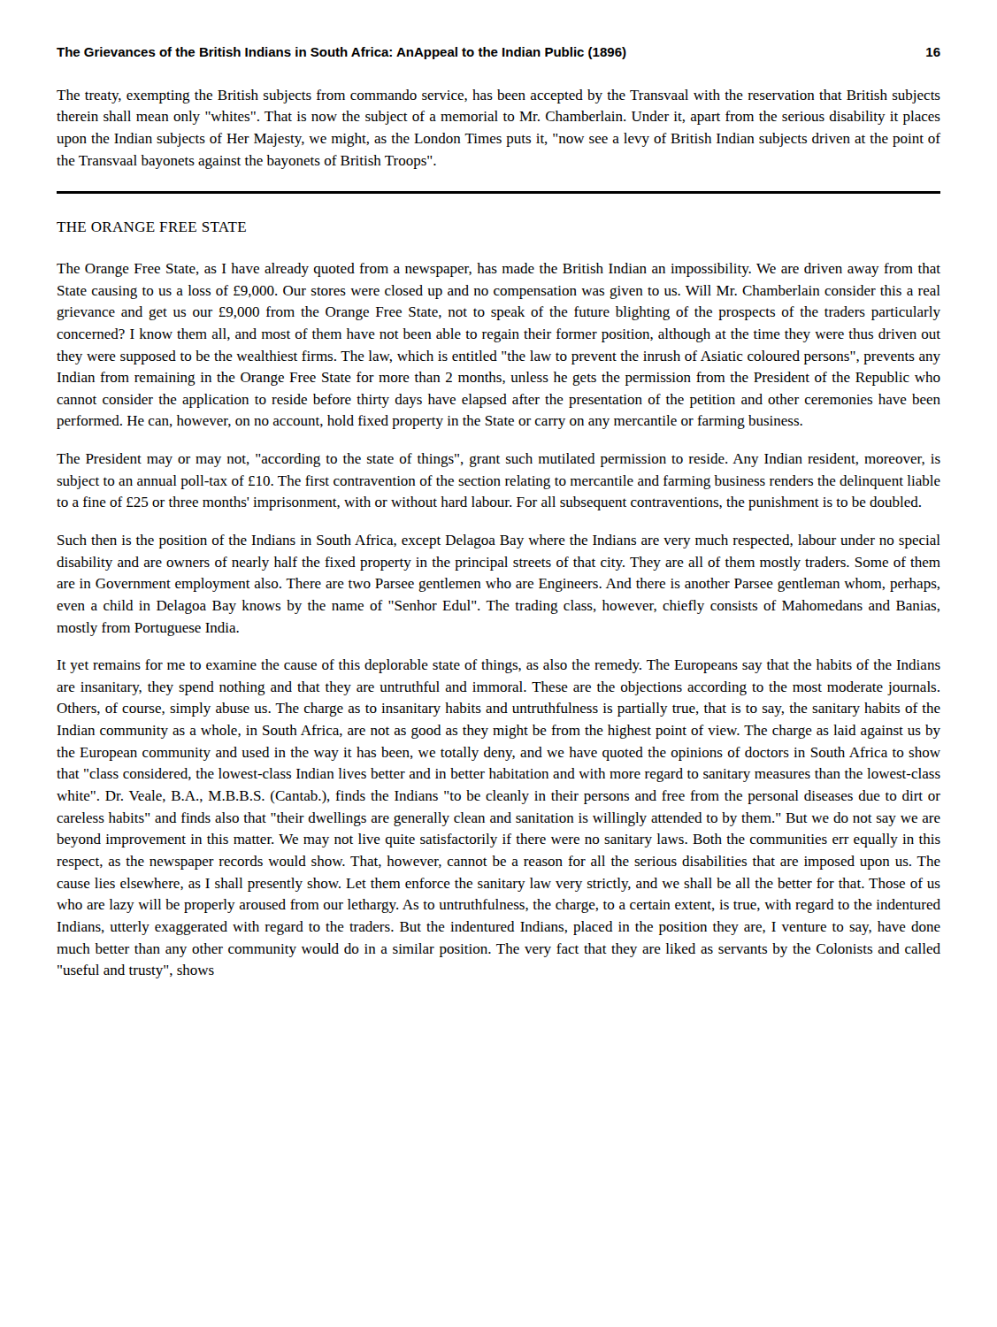The Grievances of the British Indians in South Africa: AnAppeal to the Indian Public (1896)
16
The treaty, exempting the British subjects from commando service, has been accepted by the Transvaal with the reservation that British subjects therein shall mean only "whites". That is now the subject of a memorial to Mr. Chamberlain. Under it, apart from the serious disability it places upon the Indian subjects of Her Majesty, we might, as the London Times puts it, "now see a levy of British Indian subjects driven at the point of the Transvaal bayonets against the bayonets of British Troops".
THE ORANGE FREE STATE
The Orange Free State, as I have already quoted from a newspaper, has made the British Indian an impossibility. We are driven away from that State causing to us a loss of £9,000. Our stores were closed up and no compensation was given to us. Will Mr. Chamberlain consider this a real grievance and get us our £9,000 from the Orange Free State, not to speak of the future blighting of the prospects of the traders particularly concerned? I know them all, and most of them have not been able to regain their former position, although at the time they were thus driven out they were supposed to be the wealthiest firms. The law, which is entitled "the law to prevent the inrush of Asiatic coloured persons", prevents any Indian from remaining in the Orange Free State for more than 2 months, unless he gets the permission from the President of the Republic who cannot consider the application to reside before thirty days have elapsed after the presentation of the petition and other ceremonies have been performed. He can, however, on no account, hold fixed property in the State or carry on any mercantile or farming business.
The President may or may not, "according to the state of things", grant such mutilated permission to reside. Any Indian resident, moreover, is subject to an annual poll-tax of £10. The first contravention of the section relating to mercantile and farming business renders the delinquent liable to a fine of £25 or three months' imprisonment, with or without hard labour. For all subsequent contraventions, the punishment is to be doubled.
Such then is the position of the Indians in South Africa, except Delagoa Bay where the Indians are very much respected, labour under no special disability and are owners of nearly half the fixed property in the principal streets of that city. They are all of them mostly traders. Some of them are in Government employment also. There are two Parsee gentlemen who are Engineers. And there is another Parsee gentleman whom, perhaps, even a child in Delagoa Bay knows by the name of "Senhor Edul". The trading class, however, chiefly consists of Mahomedans and Banias, mostly from Portuguese India.
It yet remains for me to examine the cause of this deplorable state of things, as also the remedy. The Europeans say that the habits of the Indians are insanitary, they spend nothing and that they are untruthful and immoral. These are the objections according to the most moderate journals. Others, of course, simply abuse us. The charge as to insanitary habits and untruthfulness is partially true, that is to say, the sanitary habits of the Indian community as a whole, in South Africa, are not as good as they might be from the highest point of view. The charge as laid against us by the European community and used in the way it has been, we totally deny, and we have quoted the opinions of doctors in South Africa to show that "class considered, the lowest-class Indian lives better and in better habitation and with more regard to sanitary measures than the lowest-class white". Dr. Veale, B.A., M.B.B.S. (Cantab.), finds the Indians "to be cleanly in their persons and free from the personal diseases due to dirt or careless habits" and finds also that "their dwellings are generally clean and sanitation is willingly attended to by them." But we do not say we are beyond improvement in this matter. We may not live quite satisfactorily if there were no sanitary laws. Both the communities err equally in this respect, as the newspaper records would show. That, however, cannot be a reason for all the serious disabilities that are imposed upon us. The cause lies elsewhere, as I shall presently show. Let them enforce the sanitary law very strictly, and we shall be all the better for that. Those of us who are lazy will be properly aroused from our lethargy. As to untruthfulness, the charge, to a certain extent, is true, with regard to the indentured Indians, utterly exaggerated with regard to the traders. But the indentured Indians, placed in the position they are, I venture to say, have done much better than any other community would do in a similar position. The very fact that they are liked as servants by the Colonists and called "useful and trusty", shows